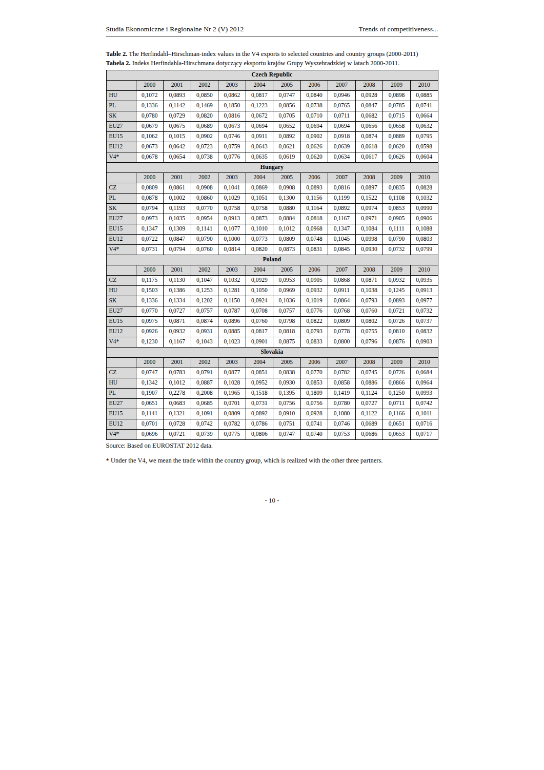Studia Ekonomiczne i Regionalne Nr 2 (V) 2012 Trends of competitiveness...
Table 2. The Herfindahl–Hirschman-index values in the V4 exports to selected countries and country groups (2000-2011)
Tabela 2. Indeks Herfindahla-Hirschmana dotyczący eksportu krajów Grupy Wyszehradzkiej w latach 2000-2011.
| Czech Republic |
| | 2000 | 2001 | 2002 | 2003 | 2004 | 2005 | 2006 | 2007 | 2008 | 2009 | 2010 |
| HU | 0,1072 | 0,0893 | 0,0850 | 0,0862 | 0,0817 | 0,0747 | 0,0840 | 0,0946 | 0,0928 | 0,0898 | 0,0885 |
| PL | 0,1336 | 0,1142 | 0,1469 | 0,1850 | 0,1223 | 0,0856 | 0,0738 | 0,0765 | 0,0847 | 0,0785 | 0,0741 |
| SK | 0,0780 | 0,0729 | 0,0820 | 0,0816 | 0,0672 | 0,0705 | 0,0710 | 0,0711 | 0,0682 | 0,0715 | 0,0664 |
| EU27 | 0,0679 | 0,0675 | 0,0689 | 0,0673 | 0,0694 | 0,0652 | 0,0694 | 0,0694 | 0,0656 | 0,0658 | 0,0632 |
| EU15 | 0,1062 | 0,1015 | 0,0902 | 0,0746 | 0,0911 | 0,0892 | 0,0902 | 0,0918 | 0,0874 | 0,0889 | 0,0795 |
| EU12 | 0,0673 | 0,0642 | 0,0723 | 0,0759 | 0,0643 | 0,0621 | 0,0626 | 0,0639 | 0,0618 | 0,0620 | 0,0598 |
| V4* | 0,0678 | 0,0654 | 0,0738 | 0,0776 | 0,0635 | 0,0619 | 0,0620 | 0,0634 | 0,0617 | 0,0626 | 0,0604 |
| Hungary |
| | 2000 | 2001 | 2002 | 2003 | 2004 | 2005 | 2006 | 2007 | 2008 | 2009 | 2010 |
| CZ | 0,0809 | 0,0861 | 0,0908 | 0,1041 | 0,0869 | 0,0908 | 0,0893 | 0,0816 | 0,0897 | 0,0835 | 0,0828 |
| PL | 0,0878 | 0,1002 | 0,0860 | 0,1029 | 0,1051 | 0,1300 | 0,1156 | 0,1199 | 0,1522 | 0,1108 | 0,1032 |
| SK | 0,0794 | 0,1193 | 0,0770 | 0,0758 | 0,0758 | 0,0880 | 0,1164 | 0,0892 | 0,0974 | 0,0853 | 0,0990 |
| EU27 | 0,0973 | 0,1035 | 0,0954 | 0,0913 | 0,0873 | 0,0884 | 0,0818 | 0,1167 | 0,0971 | 0,0905 | 0,0906 |
| EU15 | 0,1347 | 0,1309 | 0,1141 | 0,1077 | 0,1010 | 0,1012 | 0,0968 | 0,1347 | 0,1084 | 0,1111 | 0,1088 |
| EU12 | 0,0722 | 0,0847 | 0,0790 | 0,1000 | 0,0773 | 0,0809 | 0,0748 | 0,1045 | 0,0998 | 0,0790 | 0,0803 |
| V4* | 0,0731 | 0,0794 | 0,0760 | 0,0814 | 0,0820 | 0,0873 | 0,0831 | 0,0845 | 0,0930 | 0,0732 | 0,0799 |
| Poland |
| | 2000 | 2001 | 2002 | 2003 | 2004 | 2005 | 2006 | 2007 | 2008 | 2009 | 2010 |
| CZ | 0,1175 | 0,1130 | 0,1047 | 0,1032 | 0,0929 | 0,0953 | 0,0905 | 0,0868 | 0,0871 | 0,0932 | 0,0935 |
| HU | 0,1503 | 0,1386 | 0,1253 | 0,1281 | 0,1050 | 0,0969 | 0,0932 | 0,0911 | 0,1038 | 0,1245 | 0,0913 |
| SK | 0,1336 | 0,1334 | 0,1202 | 0,1150 | 0,0924 | 0,1036 | 0,1019 | 0,0864 | 0,0793 | 0,0893 | 0,0977 |
| EU27 | 0,0770 | 0,0727 | 0,0757 | 0,0787 | 0,0708 | 0,0757 | 0,0776 | 0,0768 | 0,0760 | 0,0721 | 0,0732 |
| EU15 | 0,0975 | 0,0871 | 0,0874 | 0,0896 | 0,0760 | 0,0798 | 0,0822 | 0,0809 | 0,0802 | 0,0726 | 0,0737 |
| EU12 | 0,0926 | 0,0932 | 0,0931 | 0,0885 | 0,0817 | 0,0818 | 0,0793 | 0,0778 | 0,0755 | 0,0810 | 0,0832 |
| V4* | 0,1230 | 0,1167 | 0,1043 | 0,1023 | 0,0901 | 0,0875 | 0,0833 | 0,0800 | 0,0796 | 0,0876 | 0,0903 |
| Slovakia |
| | 2000 | 2001 | 2002 | 2003 | 2004 | 2005 | 2006 | 2007 | 2008 | 2009 | 2010 |
| CZ | 0,0747 | 0,0783 | 0,0791 | 0,0877 | 0,0851 | 0,0838 | 0,0770 | 0,0782 | 0,0745 | 0,0726 | 0,0684 |
| HU | 0,1342 | 0,1012 | 0,0887 | 0,1028 | 0,0952 | 0,0930 | 0,0853 | 0,0858 | 0,0886 | 0,0866 | 0,0964 |
| PL | 0,1907 | 0,2278 | 0,2008 | 0,1965 | 0,1518 | 0,1395 | 0,1809 | 0,1419 | 0,1124 | 0,1250 | 0,0993 |
| EU27 | 0,0651 | 0,0683 | 0,0685 | 0,0701 | 0,0731 | 0,0756 | 0,0756 | 0,0780 | 0,0727 | 0,0711 | 0,0742 |
| EU15 | 0,1141 | 0,1321 | 0,1091 | 0,0809 | 0,0892 | 0,0910 | 0,0928 | 0,1080 | 0,1122 | 0,1166 | 0,1011 |
| EU12 | 0,0701 | 0,0728 | 0,0742 | 0,0782 | 0,0786 | 0,0751 | 0,0741 | 0,0746 | 0,0689 | 0,0651 | 0,0716 |
| V4* | 0,0696 | 0,0721 | 0,0739 | 0,0775 | 0,0806 | 0,0747 | 0,0740 | 0,0753 | 0,0686 | 0,0653 | 0,0717 |
Source: Based on EUROSTAT 2012 data.
* Under the V4, we mean the trade within the country group, which is realized with the other three partners.
- 10 -